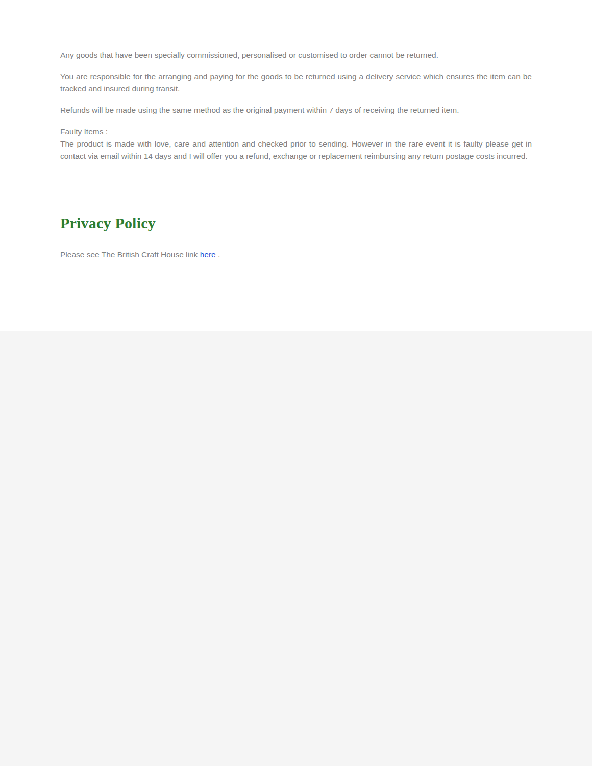Any goods that have been specially commissioned, personalised or customised to order cannot be returned.
You are responsible for the arranging and paying for the goods to be returned using a delivery service which ensures the item can be tracked and insured during transit.
Refunds will be made using the same method as the original payment within 7 days of receiving the returned item.
Faulty Items :
The product is made with love, care and attention and checked prior to sending. However in the rare event it is faulty please get in contact via email within 14 days and I will offer you a refund, exchange or replacement reimbursing any return postage costs incurred.
Privacy Policy
Please see The British Craft House link here .